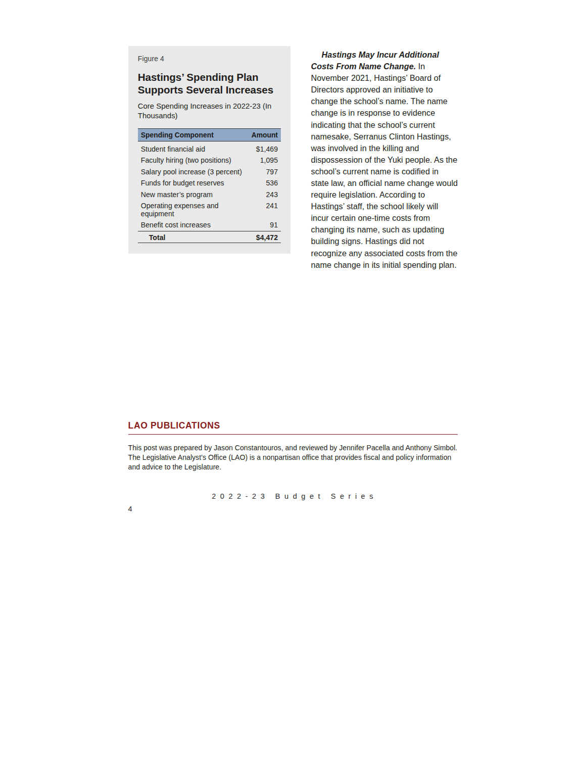Figure 4
Hastings’ Spending Plan
Supports Several Increases
Core Spending Increases in 2022-23 (In Thousands)
| Spending Component | Amount |
| --- | --- |
| Student financial aid | $1,469 |
| Faculty hiring (two positions) | 1,095 |
| Salary pool increase (3 percent) | 797 |
| Funds for budget reserves | 536 |
| New master’s program | 243 |
| Operating expenses and equipment | 241 |
| Benefit cost increases | 91 |
| Total | $4,472 |
Hastings May Incur Additional Costs From Name Change. In November 2021, Hastings’ Board of Directors approved an initiative to change the school’s name. The name change is in response to evidence indicating that the school’s current namesake, Serranus Clinton Hastings, was involved in the killing and dispossession of the Yuki people. As the school’s current name is codified in state law, an official name change would require legislation. According to Hastings’ staff, the school likely will incur certain one-time costs from changing its name, such as updating building signs. Hastings did not recognize any associated costs from the name change in its initial spending plan.
LAO PUBLICATIONS
This post was prepared by Jason Constantouros, and reviewed by Jennifer Pacella and Anthony Simbol.
The Legislative Analyst’s Office (LAO) is a nonpartisan office that provides fiscal and policy information and advice to the Legislature.
2 0 2 2 - 2 3 B u d g e t S e r i e s
4